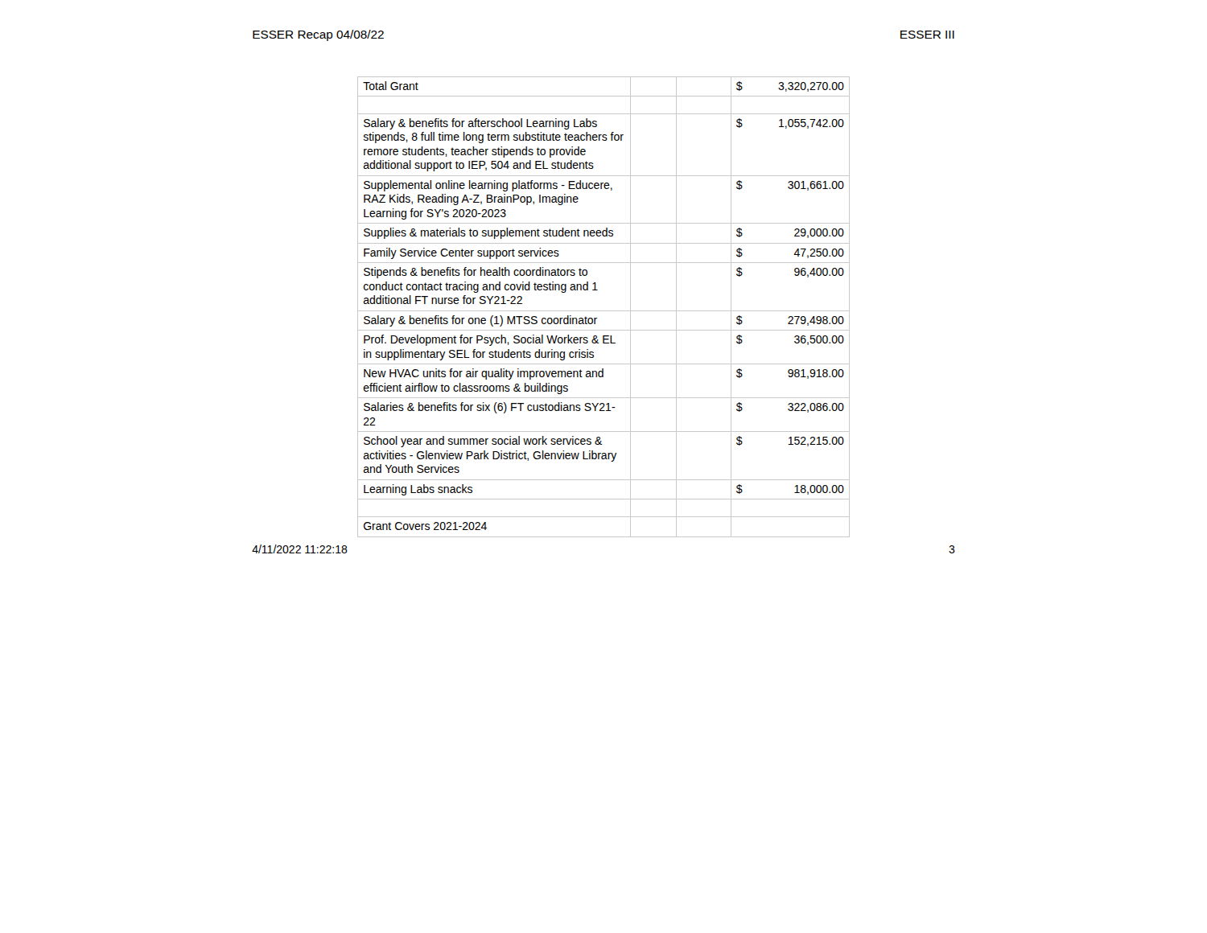ESSER Recap 04/08/22
ESSER III
| Total Grant | | | $ 3,320,270.00 |
| Salary & benefits for afterschool Learning Labs stipends, 8 full time long term substitute teachers for remore students, teacher stipends to provide additional support to IEP, 504 and EL students | | | $ 1,055,742.00 |
| Supplemental online learning platforms - Educere, RAZ Kids, Reading A-Z, BrainPop, Imagine Learning for SY's 2020-2023 | | | $ 301,661.00 |
| Supplies & materials to supplement student needs | | | $ 29,000.00 |
| Family Service Center support services | | | $ 47,250.00 |
| Stipends & benefits for health coordinators to conduct contact tracing and covid testing and 1 additional FT nurse for SY21-22 | | | $ 96,400.00 |
| Salary & benefits for one (1) MTSS coordinator | | | $ 279,498.00 |
| Prof. Development for Psych, Social Workers & EL in supplimentary SEL for students during crisis | | | $ 36,500.00 |
| New HVAC units for air quality improvement and efficient airflow to classrooms & buildings | | | $ 981,918.00 |
| Salaries & benefits for six (6) FT custodians SY21-22 | | | $ 322,086.00 |
| School year and summer social work services & activities - Glenview Park District, Glenview Library and Youth Services | | | $ 152,215.00 |
| Learning Labs snacks | | | $ 18,000.00 |
| Grant Covers 2021-2024 | | | |
4/11/2022 11:22:18
3